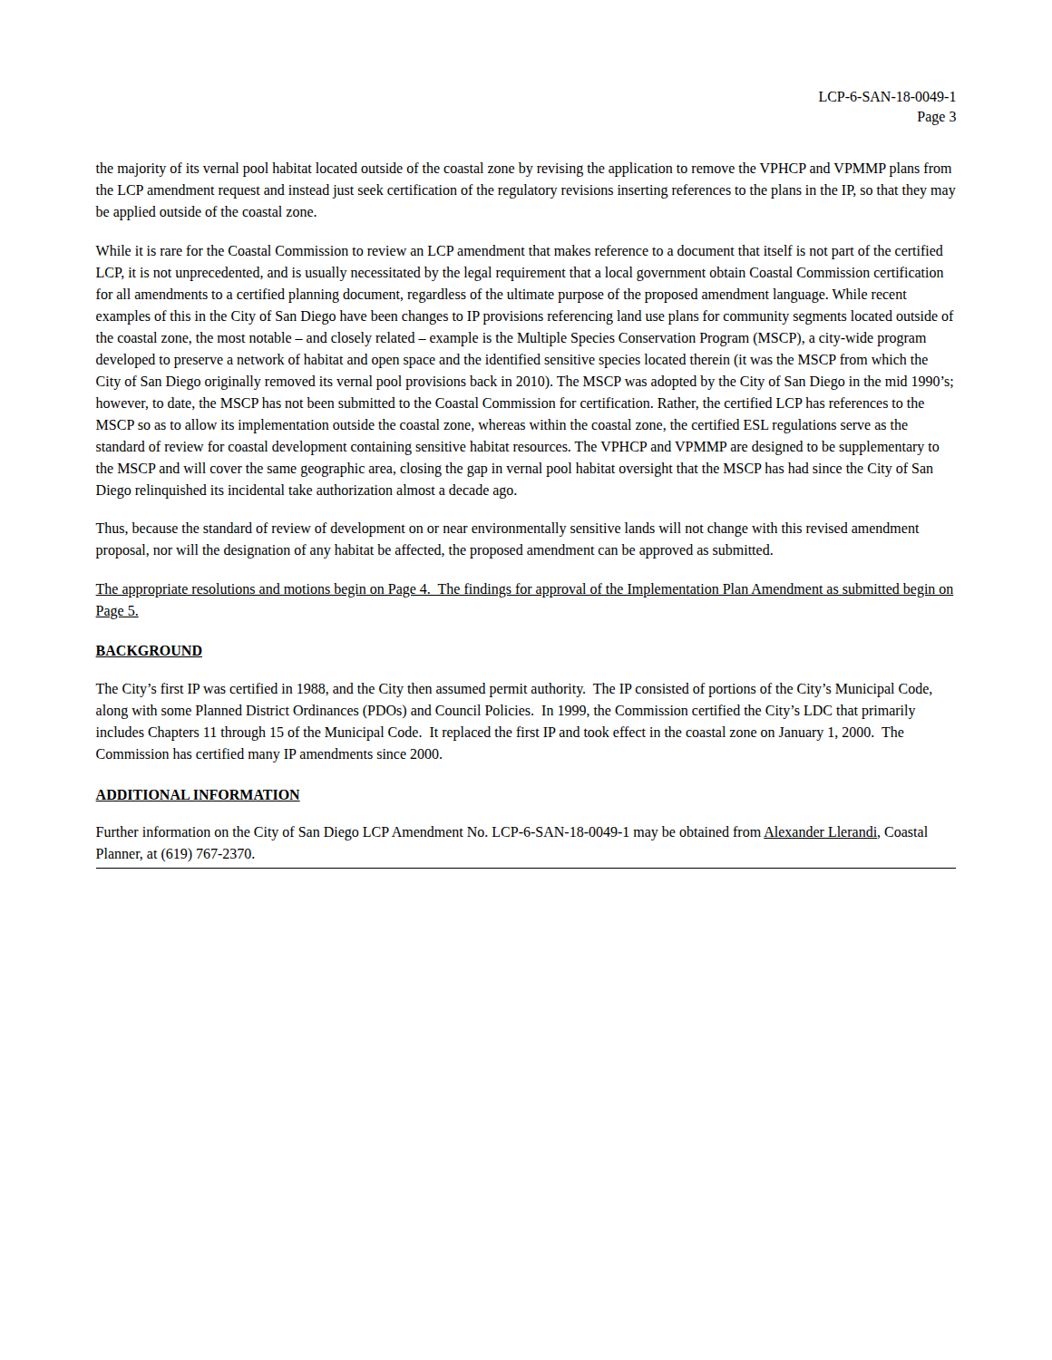LCP-6-SAN-18-0049-1
Page 3
the majority of its vernal pool habitat located outside of the coastal zone by revising the application to remove the VPHCP and VPMMP plans from the LCP amendment request and instead just seek certification of the regulatory revisions inserting references to the plans in the IP, so that they may be applied outside of the coastal zone.
While it is rare for the Coastal Commission to review an LCP amendment that makes reference to a document that itself is not part of the certified LCP, it is not unprecedented, and is usually necessitated by the legal requirement that a local government obtain Coastal Commission certification for all amendments to a certified planning document, regardless of the ultimate purpose of the proposed amendment language. While recent examples of this in the City of San Diego have been changes to IP provisions referencing land use plans for community segments located outside of the coastal zone, the most notable – and closely related – example is the Multiple Species Conservation Program (MSCP), a city-wide program developed to preserve a network of habitat and open space and the identified sensitive species located therein (it was the MSCP from which the City of San Diego originally removed its vernal pool provisions back in 2010). The MSCP was adopted by the City of San Diego in the mid 1990’s; however, to date, the MSCP has not been submitted to the Coastal Commission for certification. Rather, the certified LCP has references to the MSCP so as to allow its implementation outside the coastal zone, whereas within the coastal zone, the certified ESL regulations serve as the standard of review for coastal development containing sensitive habitat resources. The VPHCP and VPMMP are designed to be supplementary to the MSCP and will cover the same geographic area, closing the gap in vernal pool habitat oversight that the MSCP has had since the City of San Diego relinquished its incidental take authorization almost a decade ago.
Thus, because the standard of review of development on or near environmentally sensitive lands will not change with this revised amendment proposal, nor will the designation of any habitat be affected, the proposed amendment can be approved as submitted.
The appropriate resolutions and motions begin on Page 4. The findings for approval of the Implementation Plan Amendment as submitted begin on Page 5.
BACKGROUND
The City’s first IP was certified in 1988, and the City then assumed permit authority. The IP consisted of portions of the City’s Municipal Code, along with some Planned District Ordinances (PDOs) and Council Policies. In 1999, the Commission certified the City’s LDC that primarily includes Chapters 11 through 15 of the Municipal Code. It replaced the first IP and took effect in the coastal zone on January 1, 2000. The Commission has certified many IP amendments since 2000.
ADDITIONAL INFORMATION
Further information on the City of San Diego LCP Amendment No. LCP-6-SAN-18-0049-1 may be obtained from Alexander Llerandi, Coastal Planner, at (619) 767-2370.